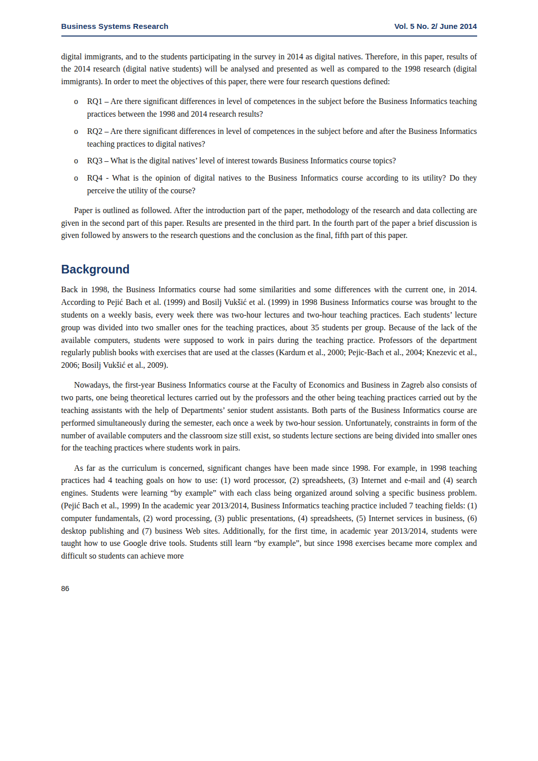Business Systems Research Vol. 5 No. 2/ June 2014
digital immigrants, and to the students participating in the survey in 2014 as digital natives. Therefore, in this paper, results of the 2014 research (digital native students) will be analysed and presented as well as compared to the 1998 research (digital immigrants). In order to meet the objectives of this paper, there were four research questions defined:
RQ1 – Are there significant differences in level of competences in the subject before the Business Informatics teaching practices between the 1998 and 2014 research results?
RQ2 – Are there significant differences in level of competences in the subject before and after the Business Informatics teaching practices to digital natives?
RQ3 – What is the digital natives’ level of interest towards Business Informatics course topics?
RQ4 - What is the opinion of digital natives to the Business Informatics course according to its utility? Do they perceive the utility of the course?
Paper is outlined as followed. After the introduction part of the paper, methodology of the research and data collecting are given in the second part of this paper. Results are presented in the third part. In the fourth part of the paper a brief discussion is given followed by answers to the research questions and the conclusion as the final, fifth part of this paper.
Background
Back in 1998, the Business Informatics course had some similarities and some differences with the current one, in 2014. According to Pejić Bach et al. (1999) and Bosilj Vukšić et al. (1999) in 1998 Business Informatics course was brought to the students on a weekly basis, every week there was two-hour lectures and two-hour teaching practices. Each students’ lecture group was divided into two smaller ones for the teaching practices, about 35 students per group. Because of the lack of the available computers, students were supposed to work in pairs during the teaching practice. Professors of the department regularly publish books with exercises that are used at the classes (Kardum et al., 2000; Pejic-Bach et al., 2004; Knezevic et al., 2006; Bosilj Vukšić et al., 2009).
Nowadays, the first-year Business Informatics course at the Faculty of Economics and Business in Zagreb also consists of two parts, one being theoretical lectures carried out by the professors and the other being teaching practices carried out by the teaching assistants with the help of Departments’ senior student assistants. Both parts of the Business Informatics course are performed simultaneously during the semester, each once a week by two-hour session. Unfortunately, constraints in form of the number of available computers and the classroom size still exist, so students lecture sections are being divided into smaller ones for the teaching practices where students work in pairs.
As far as the curriculum is concerned, significant changes have been made since 1998. For example, in 1998 teaching practices had 4 teaching goals on how to use: (1) word processor, (2) spreadsheets, (3) Internet and e-mail and (4) search engines. Students were learning “by example” with each class being organized around solving a specific business problem. (Pejić Bach et al., 1999) In the academic year 2013/2014, Business Informatics teaching practice included 7 teaching fields: (1) computer fundamentals, (2) word processing, (3) public presentations, (4) spreadsheets, (5) Internet services in business, (6) desktop publishing and (7) business Web sites. Additionally, for the first time, in academic year 2013/2014, students were taught how to use Google drive tools. Students still learn “by example”, but since 1998 exercises became more complex and difficult so students can achieve more
86